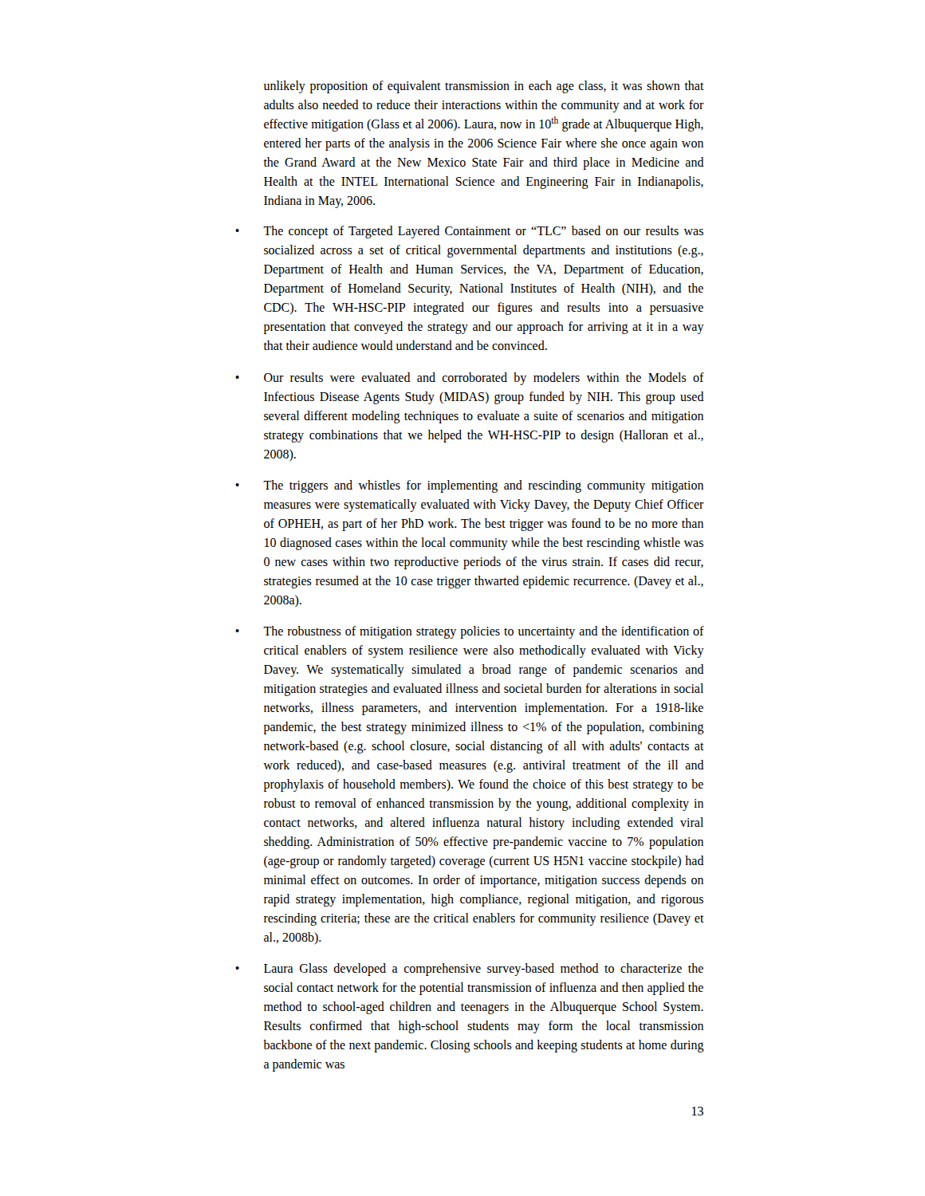unlikely proposition of equivalent transmission in each age class, it was shown that adults also needed to reduce their interactions within the community and at work for effective mitigation (Glass et al 2006). Laura, now in 10th grade at Albuquerque High, entered her parts of the analysis in the 2006 Science Fair where she once again won the Grand Award at the New Mexico State Fair and third place in Medicine and Health at the INTEL International Science and Engineering Fair in Indianapolis, Indiana in May, 2006.
The concept of Targeted Layered Containment or “TLC” based on our results was socialized across a set of critical governmental departments and institutions (e.g., Department of Health and Human Services, the VA, Department of Education, Department of Homeland Security, National Institutes of Health (NIH), and the CDC). The WH-HSC-PIP integrated our figures and results into a persuasive presentation that conveyed the strategy and our approach for arriving at it in a way that their audience would understand and be convinced.
Our results were evaluated and corroborated by modelers within the Models of Infectious Disease Agents Study (MIDAS) group funded by NIH. This group used several different modeling techniques to evaluate a suite of scenarios and mitigation strategy combinations that we helped the WH-HSC-PIP to design (Halloran et al., 2008).
The triggers and whistles for implementing and rescinding community mitigation measures were systematically evaluated with Vicky Davey, the Deputy Chief Officer of OPHEH, as part of her PhD work. The best trigger was found to be no more than 10 diagnosed cases within the local community while the best rescinding whistle was 0 new cases within two reproductive periods of the virus strain. If cases did recur, strategies resumed at the 10 case trigger thwarted epidemic recurrence. (Davey et al., 2008a).
The robustness of mitigation strategy policies to uncertainty and the identification of critical enablers of system resilience were also methodically evaluated with Vicky Davey. We systematically simulated a broad range of pandemic scenarios and mitigation strategies and evaluated illness and societal burden for alterations in social networks, illness parameters, and intervention implementation. For a 1918-like pandemic, the best strategy minimized illness to <1% of the population, combining network-based (e.g. school closure, social distancing of all with adults' contacts at work reduced), and case-based measures (e.g. antiviral treatment of the ill and prophylaxis of household members). We found the choice of this best strategy to be robust to removal of enhanced transmission by the young, additional complexity in contact networks, and altered influenza natural history including extended viral shedding. Administration of 50% effective pre-pandemic vaccine to 7% population (age-group or randomly targeted) coverage (current US H5N1 vaccine stockpile) had minimal effect on outcomes. In order of importance, mitigation success depends on rapid strategy implementation, high compliance, regional mitigation, and rigorous rescinding criteria; these are the critical enablers for community resilience (Davey et al., 2008b).
Laura Glass developed a comprehensive survey-based method to characterize the social contact network for the potential transmission of influenza and then applied the method to school-aged children and teenagers in the Albuquerque School System. Results confirmed that high-school students may form the local transmission backbone of the next pandemic. Closing schools and keeping students at home during a pandemic was
13